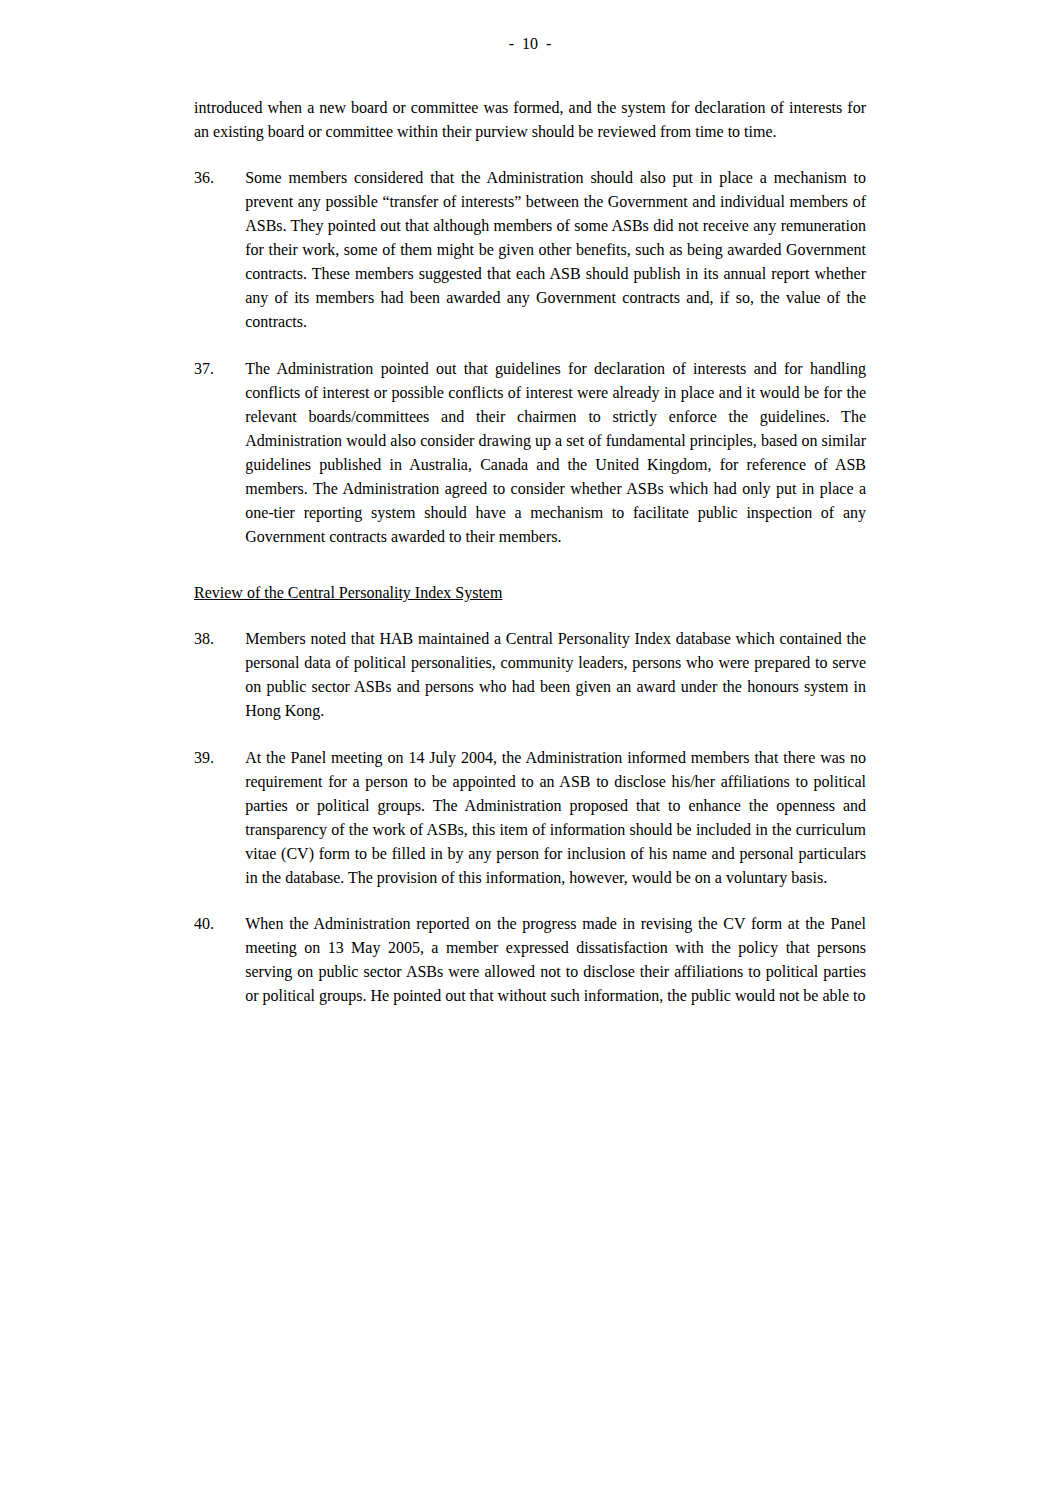- 10 -
introduced when a new board or committee was formed, and the system for declaration of interests for an existing board or committee within their purview should be reviewed from time to time.
36. Some members considered that the Administration should also put in place a mechanism to prevent any possible “transfer of interests” between the Government and individual members of ASBs. They pointed out that although members of some ASBs did not receive any remuneration for their work, some of them might be given other benefits, such as being awarded Government contracts. These members suggested that each ASB should publish in its annual report whether any of its members had been awarded any Government contracts and, if so, the value of the contracts.
37. The Administration pointed out that guidelines for declaration of interests and for handling conflicts of interest or possible conflicts of interest were already in place and it would be for the relevant boards/committees and their chairmen to strictly enforce the guidelines. The Administration would also consider drawing up a set of fundamental principles, based on similar guidelines published in Australia, Canada and the United Kingdom, for reference of ASB members. The Administration agreed to consider whether ASBs which had only put in place a one-tier reporting system should have a mechanism to facilitate public inspection of any Government contracts awarded to their members.
Review of the Central Personality Index System
38. Members noted that HAB maintained a Central Personality Index database which contained the personal data of political personalities, community leaders, persons who were prepared to serve on public sector ASBs and persons who had been given an award under the honours system in Hong Kong.
39. At the Panel meeting on 14 July 2004, the Administration informed members that there was no requirement for a person to be appointed to an ASB to disclose his/her affiliations to political parties or political groups. The Administration proposed that to enhance the openness and transparency of the work of ASBs, this item of information should be included in the curriculum vitae (CV) form to be filled in by any person for inclusion of his name and personal particulars in the database. The provision of this information, however, would be on a voluntary basis.
40. When the Administration reported on the progress made in revising the CV form at the Panel meeting on 13 May 2005, a member expressed dissatisfaction with the policy that persons serving on public sector ASBs were allowed not to disclose their affiliations to political parties or political groups. He pointed out that without such information, the public would not be able to